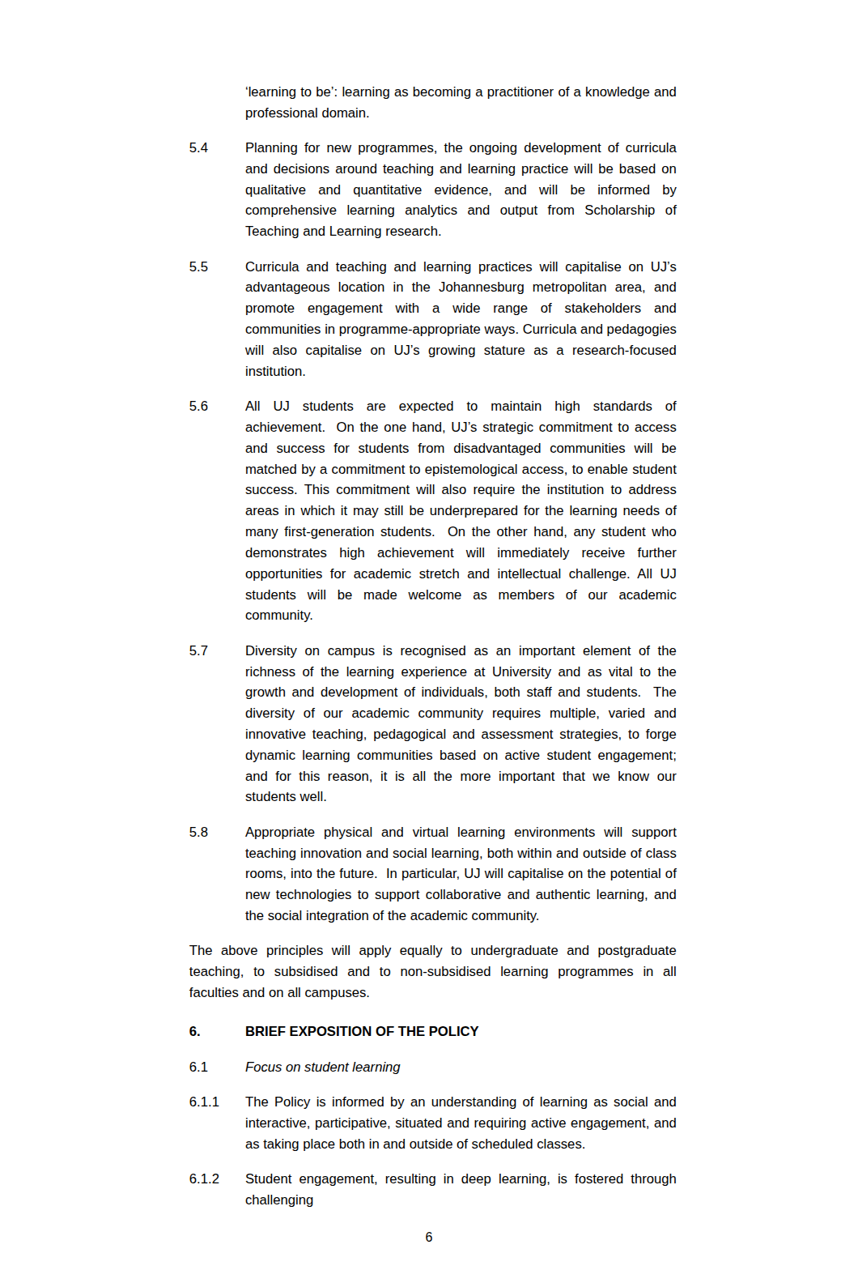‘learning to be’: learning as becoming a practitioner of a knowledge and professional domain.
5.4
Planning for new programmes, the ongoing development of curricula and decisions around teaching and learning practice will be based on qualitative and quantitative evidence, and will be informed by comprehensive learning analytics and output from Scholarship of Teaching and Learning research.
5.5
Curricula and teaching and learning practices will capitalise on UJ’s advantageous location in the Johannesburg metropolitan area, and promote engagement with a wide range of stakeholders and communities in programme-appropriate ways. Curricula and pedagogies will also capitalise on UJ’s growing stature as a research-focused institution.
5.6
All UJ students are expected to maintain high standards of achievement. On the one hand, UJ’s strategic commitment to access and success for students from disadvantaged communities will be matched by a commitment to epistemological access, to enable student success. This commitment will also require the institution to address areas in which it may still be underprepared for the learning needs of many first-generation students. On the other hand, any student who demonstrates high achievement will immediately receive further opportunities for academic stretch and intellectual challenge. All UJ students will be made welcome as members of our academic community.
5.7
Diversity on campus is recognised as an important element of the richness of the learning experience at University and as vital to the growth and development of individuals, both staff and students. The diversity of our academic community requires multiple, varied and innovative teaching, pedagogical and assessment strategies, to forge dynamic learning communities based on active student engagement; and for this reason, it is all the more important that we know our students well.
5.8
Appropriate physical and virtual learning environments will support teaching innovation and social learning, both within and outside of class rooms, into the future. In particular, UJ will capitalise on the potential of new technologies to support collaborative and authentic learning, and the social integration of the academic community.
The above principles will apply equally to undergraduate and postgraduate teaching, to subsidised and to non-subsidised learning programmes in all faculties and on all campuses.
6.
BRIEF EXPOSITION OF THE POLICY
6.1
Focus on student learning
6.1.1
The Policy is informed by an understanding of learning as social and interactive, participative, situated and requiring active engagement, and as taking place both in and outside of scheduled classes.
6.1.2
Student engagement, resulting in deep learning, is fostered through challenging
6